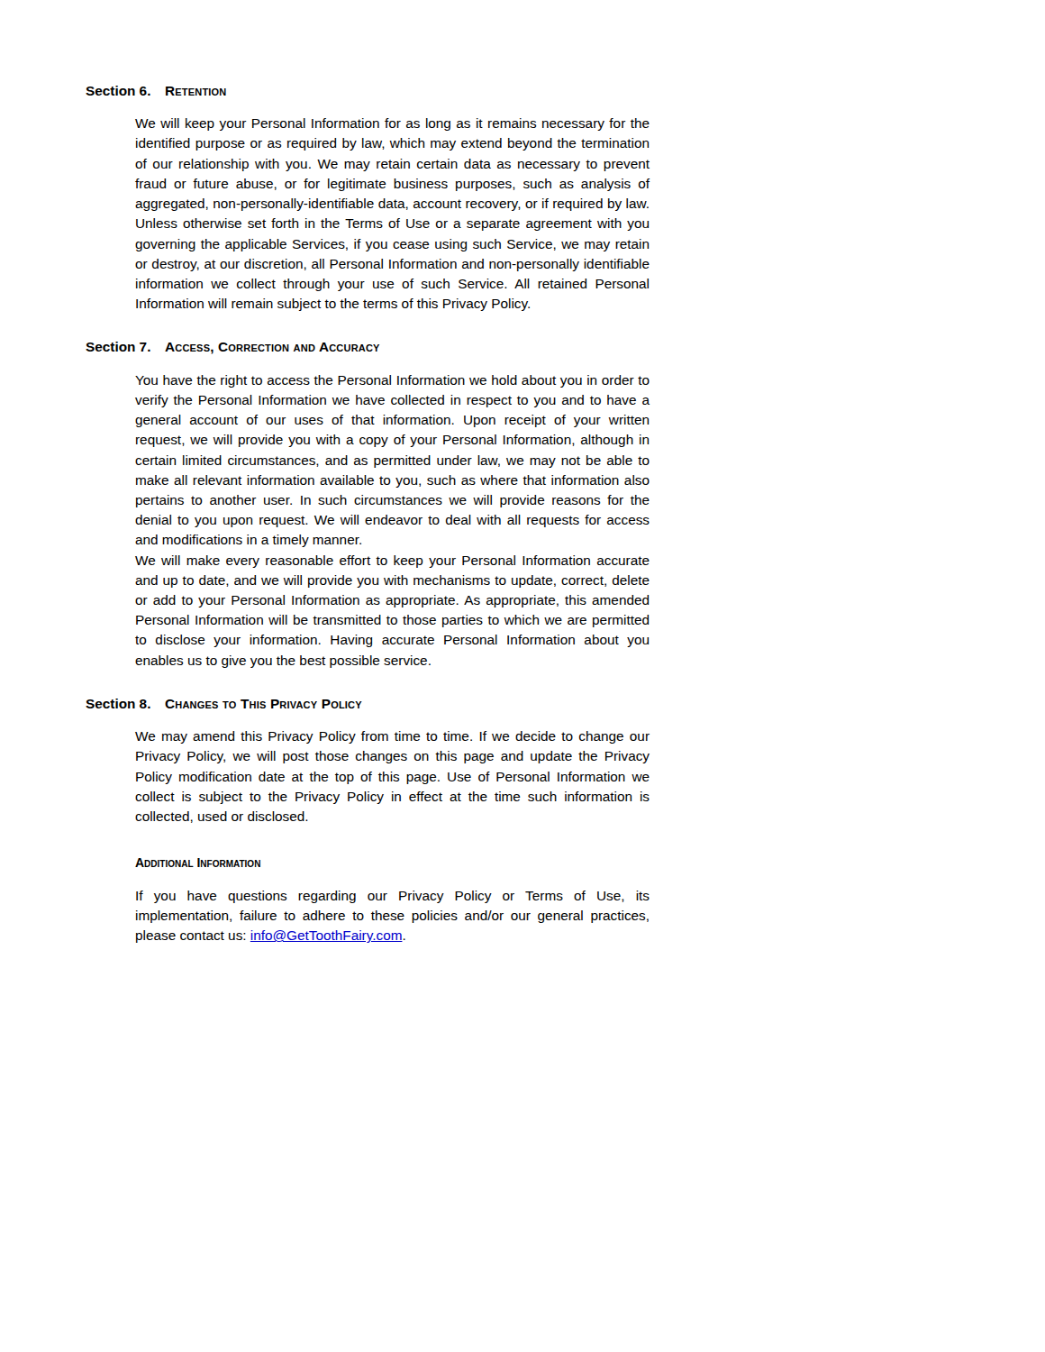Section 6. Retention
We will keep your Personal Information for as long as it remains necessary for the identified purpose or as required by law, which may extend beyond the termination of our relationship with you. We may retain certain data as necessary to prevent fraud or future abuse, or for legitimate business purposes, such as analysis of aggregated, non-personally-identifiable data, account recovery, or if required by law. Unless otherwise set forth in the Terms of Use or a separate agreement with you governing the applicable Services, if you cease using such Service, we may retain or destroy, at our discretion, all Personal Information and non-personally identifiable information we collect through your use of such Service. All retained Personal Information will remain subject to the terms of this Privacy Policy.
Section 7. Access, Correction and Accuracy
You have the right to access the Personal Information we hold about you in order to verify the Personal Information we have collected in respect to you and to have a general account of our uses of that information. Upon receipt of your written request, we will provide you with a copy of your Personal Information, although in certain limited circumstances, and as permitted under law, we may not be able to make all relevant information available to you, such as where that information also pertains to another user. In such circumstances we will provide reasons for the denial to you upon request. We will endeavor to deal with all requests for access and modifications in a timely manner.
We will make every reasonable effort to keep your Personal Information accurate and up to date, and we will provide you with mechanisms to update, correct, delete or add to your Personal Information as appropriate. As appropriate, this amended Personal Information will be transmitted to those parties to which we are permitted to disclose your information. Having accurate Personal Information about you enables us to give you the best possible service.
Section 8. Changes to This Privacy Policy
We may amend this Privacy Policy from time to time. If we decide to change our Privacy Policy, we will post those changes on this page and update the Privacy Policy modification date at the top of this page. Use of Personal Information we collect is subject to the Privacy Policy in effect at the time such information is collected, used or disclosed.
Additional Information
If you have questions regarding our Privacy Policy or Terms of Use, its implementation, failure to adhere to these policies and/or our general practices, please contact us: info@GetToothFairy.com.